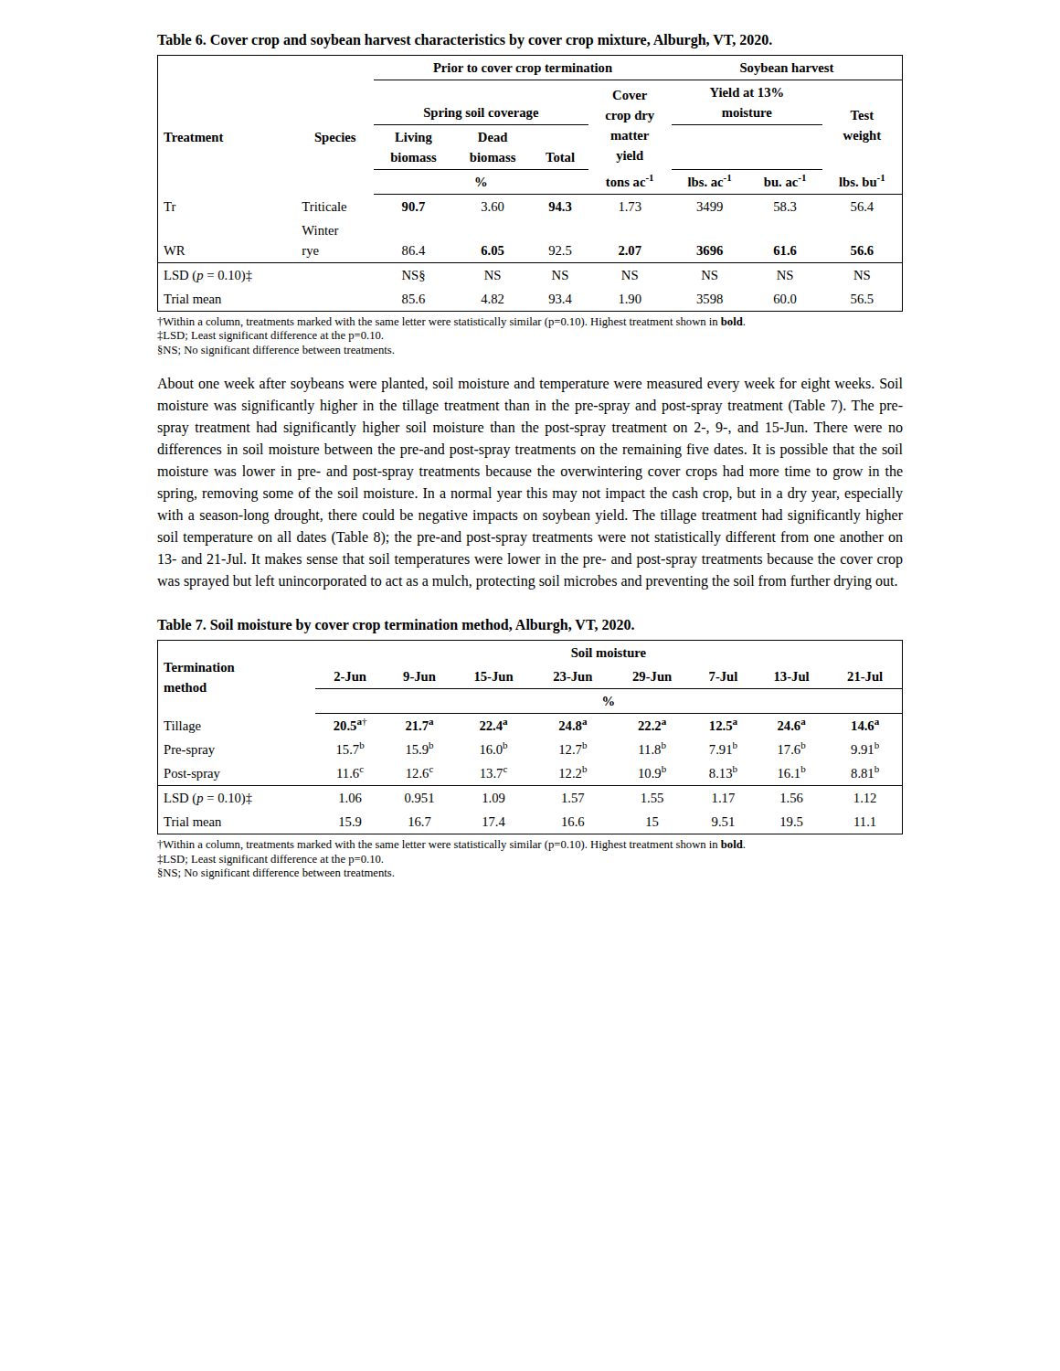Table 6. Cover crop and soybean harvest characteristics by cover crop mixture, Alburgh, VT, 2020.
| | Prior to cover crop termination | Soybean harvest |
| --- | --- | --- |
| Treatment | Species | Spring soil coverage | Cover crop dry matter yield | Yield at 13% moisture | Test weight |
| Living biomass | Dead biomass | Total | |
| % | tons ac -1 | lbs. ac -1 | bu. ac -1 | lbs. bu -1 |
| Tr | Triticale | 90.7 | 3.60 | 94.3 | 1.73 | 3499 | 58.3 | 56.4 |
| WR | Winter rye | 86.4 | 6.05 | 92.5 | 2.07 | 3696 | 61.6 | 56.6 |
| LSD ( p = 0.10)‡ | | NS§ | NS | NS | NS | NS | NS | NS |
| Trial mean | | 85.6 | 4.82 | 93.4 | 1.90 | 3598 | 60.0 | 56.5 |
†Within a column, treatments marked with the same letter were statistically similar (p=0.10). Highest treatment shown in bold.
‡LSD; Least significant difference at the p=0.10.
§NS; No significant difference between treatments.
About one week after soybeans were planted, soil moisture and temperature were measured every week for eight weeks. Soil moisture was significantly higher in the tillage treatment than in the pre-spray and post-spray treatment (Table 7). The pre-spray treatment had significantly higher soil moisture than the post-spray treatment on 2-, 9-, and 15-Jun. There were no differences in soil moisture between the pre-and post-spray treatments on the remaining five dates. It is possible that the soil moisture was lower in pre- and post-spray treatments because the overwintering cover crops had more time to grow in the spring, removing some of the soil moisture. In a normal year this may not impact the cash crop, but in a dry year, especially with a season-long drought, there could be negative impacts on soybean yield. The tillage treatment had significantly higher soil temperature on all dates (Table 8); the pre-and post-spray treatments were not statistically different from one another on 13- and 21-Jul. It makes sense that soil temperatures were lower in the pre- and post-spray treatments because the cover crop was sprayed but left unincorporated to act as a mulch, protecting soil microbes and preventing the soil from further drying out.
Table 7. Soil moisture by cover crop termination method, Alburgh, VT, 2020.
| Termination method | Soil moisture |
| --- | --- |
| 2-Jun | 9-Jun | 15-Jun | 23-Jun | 29-Jun | 7-Jul | 13-Jul | 21-Jul |
| % |
| Tillage | 20.5 a † | 21.7 a | 22.4 a | 24.8 a | 22.2 a | 12.5 a | 24.6 a | 14.6 a |
| Pre-spray | 15.7 b | 15.9 b | 16.0 b | 12.7 b | 11.8 b | 7.91 b | 17.6 b | 9.91 b |
| Post-spray | 11.6 c | 12.6 c | 13.7 c | 12.2 b | 10.9 b | 8.13 b | 16.1 b | 8.81 b |
| LSD ( p = 0.10)‡ | 1.06 | 0.951 | 1.09 | 1.57 | 1.55 | 1.17 | 1.56 | 1.12 |
| Trial mean | 15.9 | 16.7 | 17.4 | 16.6 | 15 | 9.51 | 19.5 | 11.1 |
†Within a column, treatments marked with the same letter were statistically similar (p=0.10). Highest treatment shown in bold.
‡LSD; Least significant difference at the p=0.10.
§NS; No significant difference between treatments.